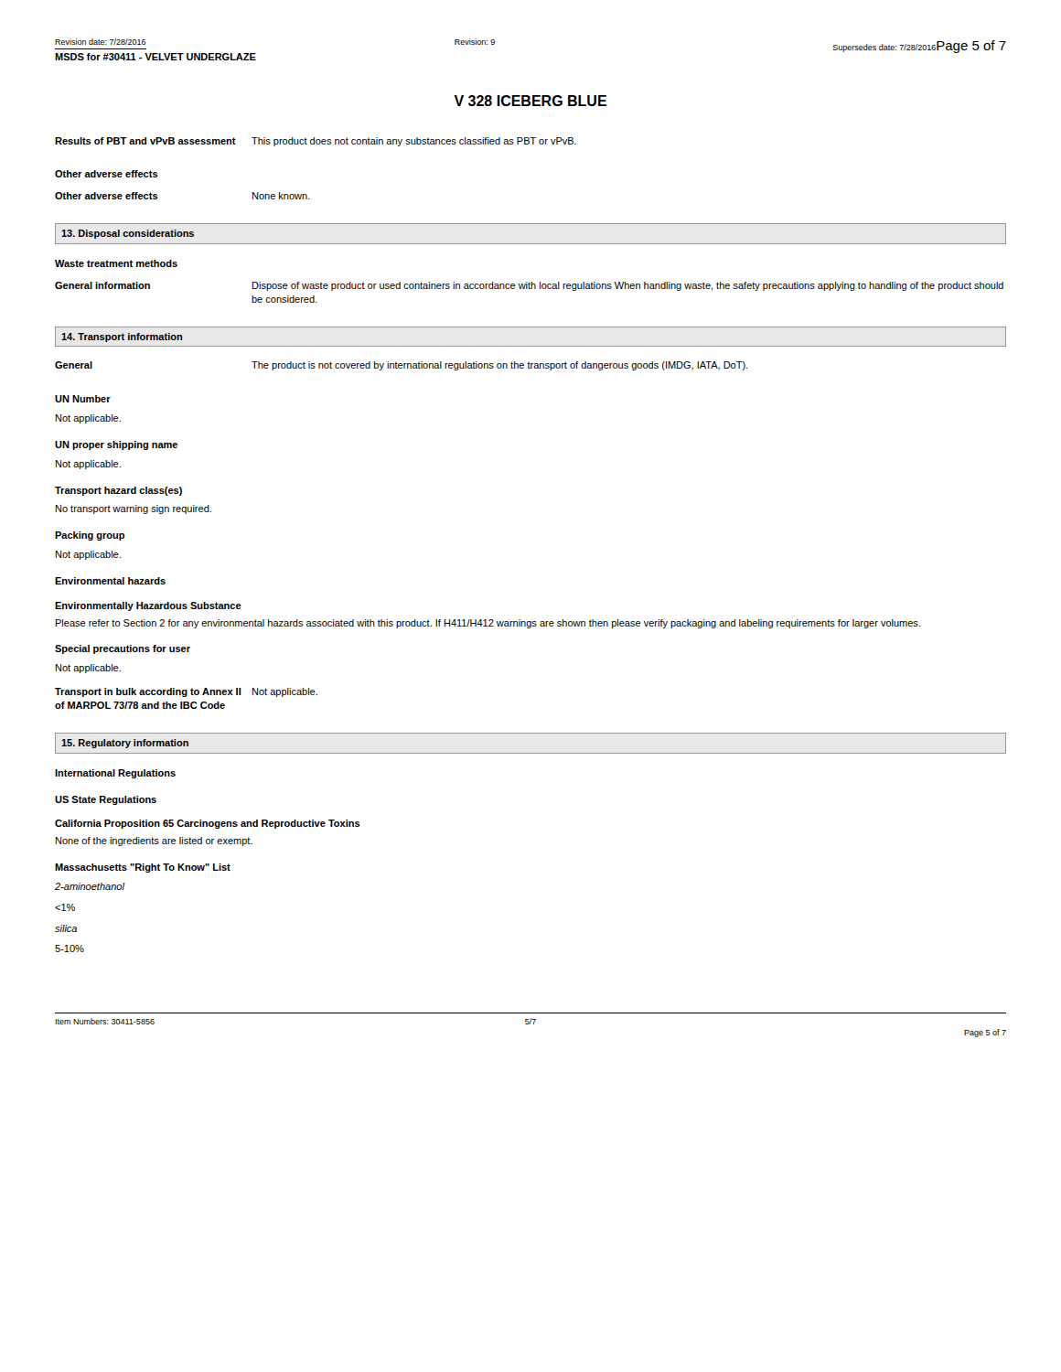Revision date: 7/28/2016
MSDS for #30411 - VELVET UNDERGLAZE
Revision: 9
Supersedes date: 7/28/2016Page 5 of 7
V 328 ICEBERG BLUE
| Results of PBT and vPvB assessment | This product does not contain any substances classified as PBT or vPvB. |
Other adverse effects
| Other adverse effects | None known. |
13. Disposal considerations
Waste treatment methods
| General information | Dispose of waste product or used containers in accordance with local regulations When handling waste, the safety precautions applying to handling of the product should be considered. |
14. Transport information
| General | The product is not covered by international regulations on the transport of dangerous goods (IMDG, IATA, DoT). |
UN Number
Not applicable.
UN proper shipping name
Not applicable.
Transport hazard class(es)
No transport warning sign required.
Packing group
Not applicable.
Environmental hazards
Environmentally Hazardous Substance
Please refer to Section 2 for any environmental hazards associated with this product. If H411/H412 warnings are shown then please verify packaging and labeling requirements for larger volumes.
Special precautions for user
Not applicable.
| Transport in bulk according to Annex II of MARPOL 73/78 and the IBC Code | Not applicable. |
15. Regulatory information
International Regulations
US State Regulations
California Proposition 65 Carcinogens and Reproductive Toxins
None of the ingredients are listed or exempt.
Massachusetts "Right To Know" List
2-aminoethanol
<1%
silica
5-10%
Item Numbers: 30411-5856
5/7
Page 5 of 7